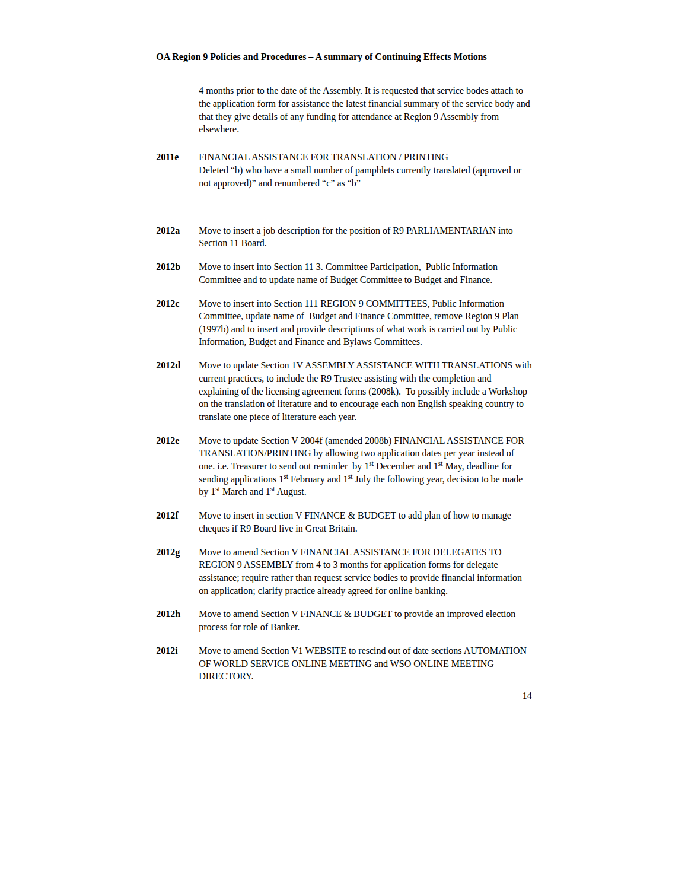OA Region 9 Policies and Procedures – A summary of Continuing Effects Motions
4 months prior to the date of the Assembly. It is requested that service bodes attach to the application form for assistance the latest financial summary of the service body and that they give details of any funding for attendance at Region 9 Assembly from elsewhere.
| 2011e | FINANCIAL ASSISTANCE FOR TRANSLATION / PRINTING Deleted “b) who have a small number of pamphlets currently translated (approved or not approved)” and renumbered “c” as “b” |
| 2012a | Move to insert a job description for the position of R9 PARLIAMENTARIAN into Section 11 Board. |
| 2012b | Move to insert into Section 11 3. Committee Participation, Public Information Committee and to update name of Budget Committee to Budget and Finance. |
| 2012c | Move to insert into Section 111 REGION 9 COMMITTEES, Public Information Committee, update name of Budget and Finance Committee, remove Region 9 Plan (1997b) and to insert and provide descriptions of what work is carried out by Public Information, Budget and Finance and Bylaws Committees. |
| 2012d | Move to update Section 1V ASSEMBLY ASSISTANCE WITH TRANSLATIONS with current practices, to include the R9 Trustee assisting with the completion and explaining of the licensing agreement forms (2008k). To possibly include a Workshop on the translation of literature and to encourage each non English speaking country to translate one piece of literature each year. |
| 2012e | Move to update Section V 2004f (amended 2008b) FINANCIAL ASSISTANCE FOR TRANSLATION/PRINTING by allowing two application dates per year instead of one. i.e. Treasurer to send out reminder by 1 st December and 1 st May, deadline for sending applications 1 st February and 1 st July the following year, decision to be made by 1 st March and 1 st August. |
| 2012f | Move to insert in section V FINANCE & BUDGET to add plan of how to manage cheques if R9 Board live in Great Britain. |
| 2012g | Move to amend Section V FINANCIAL ASSISTANCE FOR DELEGATES TO REGION 9 ASSEMBLY from 4 to 3 months for application forms for delegate assistance; require rather than request service bodies to provide financial information on application; clarify practice already agreed for online banking. |
| 2012h | Move to amend Section V FINANCE & BUDGET to provide an improved election process for role of Banker. |
| 2012i | Move to amend Section V1 WEBSITE to rescind out of date sections AUTOMATION OF WORLD SERVICE ONLINE MEETING and WSO ONLINE MEETING DIRECTORY. |
14